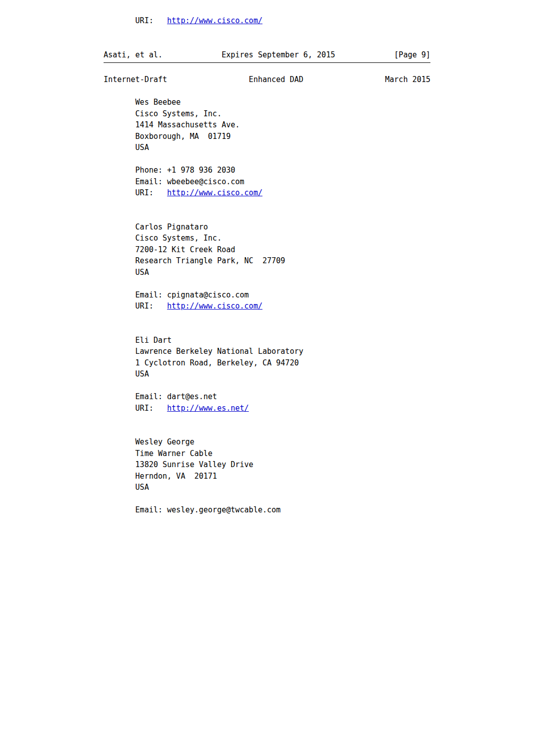URI:   http://www.cisco.com/
Asati, et al. Expires September 6, 2015 [Page 9]
Internet-Draft Enhanced DAD March 2015
   Wes Beebee
   Cisco Systems, Inc.
   1414 Massachusetts Ave.
   Boxborough, MA  01719
   USA

   Phone: +1 978 936 2030
   Email: wbeebee@cisco.com
   URI:   http://www.cisco.com/


   Carlos Pignataro
   Cisco Systems, Inc.
   7200-12 Kit Creek Road
   Research Triangle Park, NC  27709
   USA

   Email: cpignata@cisco.com
   URI:   http://www.cisco.com/


   Eli Dart
   Lawrence Berkeley National Laboratory
   1 Cyclotron Road, Berkeley, CA 94720
   USA

   Email: dart@es.net
   URI:   http://www.es.net/


   Wesley George
   Time Warner Cable
   13820 Sunrise Valley Drive
   Herndon, VA  20171
   USA

   Email: wesley.george@twcable.com